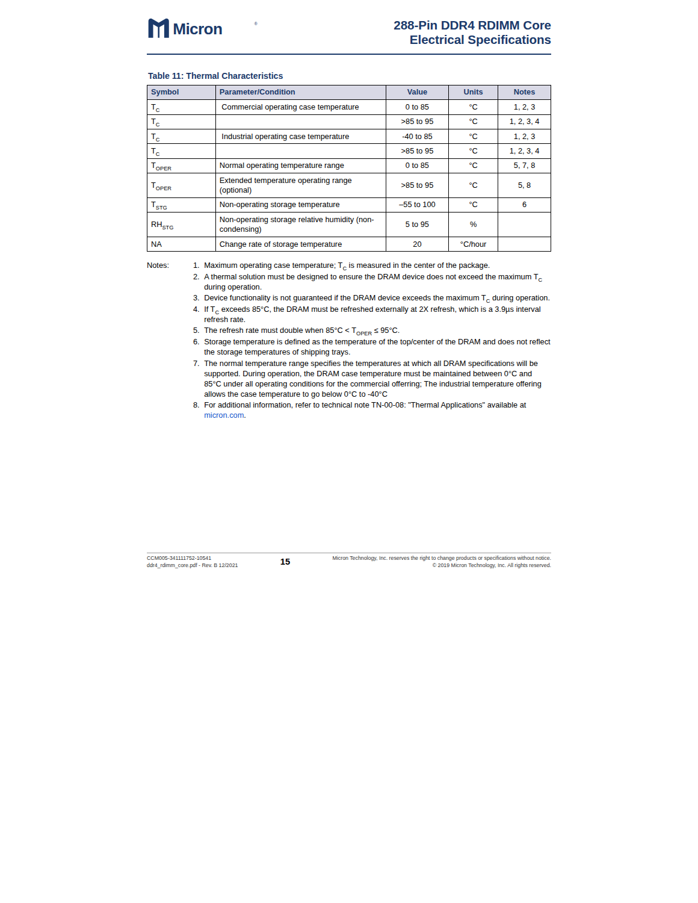Micron ®
288-Pin DDR4 RDIMM Core
Electrical Specifications
Table 11: Thermal Characteristics
| Symbol | Parameter/Condition | Value | Units | Notes |
| --- | --- | --- | --- | --- |
| T C | Commercial operating case temperature | 0 to 85 | °C | 1, 2, 3 |
| T C | | >85 to 95 | °C | 1, 2, 3, 4 |
| T C | Industrial operating case temperature | -40 to 85 | °C | 1, 2, 3 |
| T C | | >85 to 95 | °C | 1, 2, 3, 4 |
| T OPER | Normal operating temperature range | 0 to 85 | °C | 5, 7, 8 |
| T OPER | Extended temperature operating range (optional) | >85 to 95 | °C | 5, 8 |
| T STG | Non-operating storage temperature | –55 to 100 | °C | 6 |
| RH STG | Non-operating storage relative humidity (non-condensing) | 5 to 95 | % | |
| NA | Change rate of storage temperature | 20 | °C/hour | |
Notes:
Maximum operating case temperature; TC is measured in the center of the package.
A thermal solution must be designed to ensure the DRAM device does not exceed the maximum TC during operation.
Device functionality is not guaranteed if the DRAM device exceeds the maximum TC during operation.
If TC exceeds 85°C, the DRAM must be refreshed externally at 2X refresh, which is a 3.9µs interval refresh rate.
The refresh rate must double when 85°C < TOPER ≤ 95°C.
Storage temperature is defined as the temperature of the top/center of the DRAM and does not reflect the storage temperatures of shipping trays.
The normal temperature range specifies the temperatures at which all DRAM specifications will be supported. During operation, the DRAM case temperature must be maintained between 0°C and 85°C under all operating conditions for the commercial offerring; The industrial temperature offering allows the case temperature to go below 0°C to -40°C
For additional information, refer to technical note TN-00-08: "Thermal Applications" available at micron.com.
CCM005-341111752-10541
ddr4_rdimm_core.pdf - Rev. B 12/2021
15
Micron Technology, Inc. reserves the right to change products or specifications without notice.
© 2019 Micron Technology, Inc. All rights reserved.